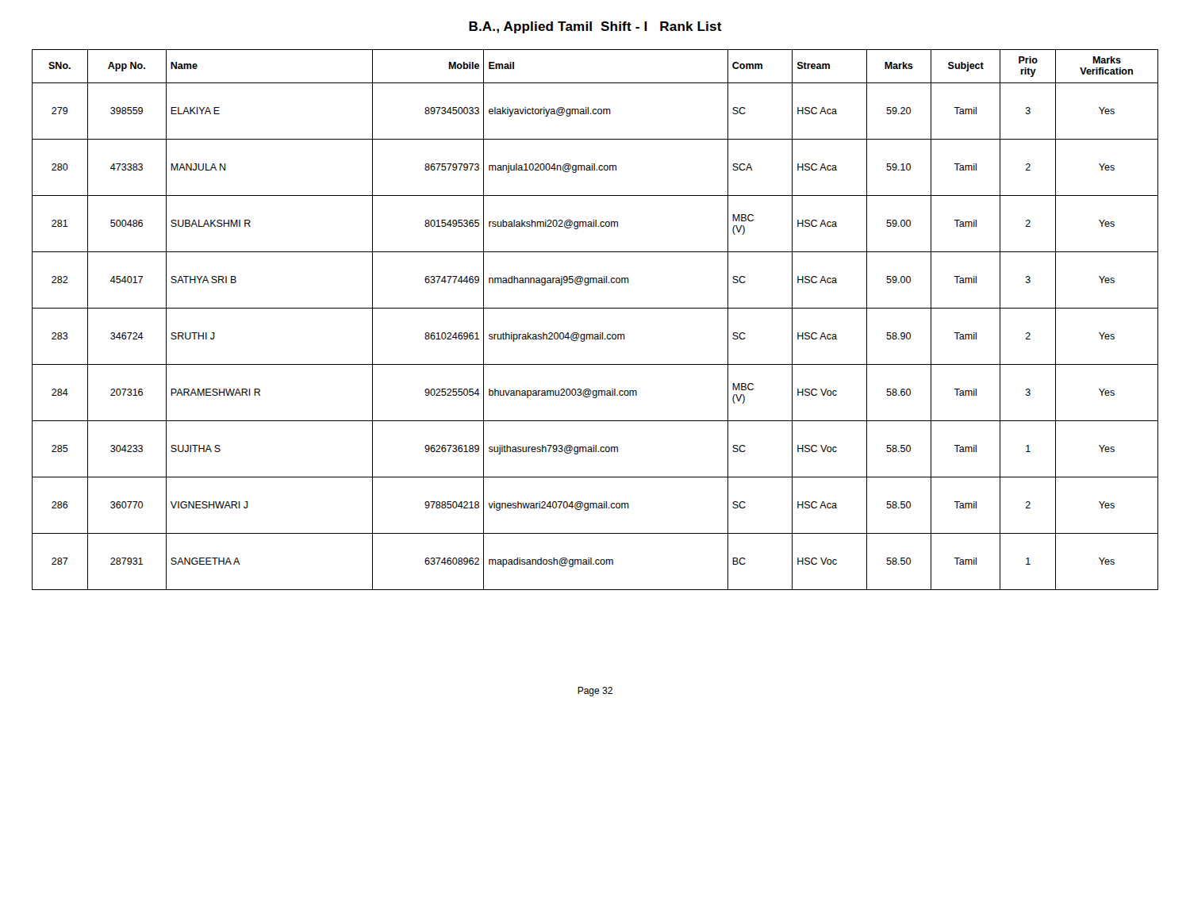B.A., Applied Tamil Shift - I Rank List
| SNo. | App No. | Name | Mobile | Email | Comm | Stream | Marks | Subject | Prio rity | Marks Verification |
| --- | --- | --- | --- | --- | --- | --- | --- | --- | --- | --- |
| 279 | 398559 | ELAKIYA E | 8973450033 | elakiyavictoriya@gmail.com | SC | HSC Aca | 59.20 | Tamil | 3 | Yes |
| 280 | 473383 | MANJULA N | 8675797973 | manjula102004n@gmail.com | SCA | HSC Aca | 59.10 | Tamil | 2 | Yes |
| 281 | 500486 | SUBALAKSHMI R | 8015495365 | rsubalakshmi202@gmail.com | MBC (V) | HSC Aca | 59.00 | Tamil | 2 | Yes |
| 282 | 454017 | SATHYA SRI B | 6374774469 | nmadhannagaraj95@gmail.com | SC | HSC Aca | 59.00 | Tamil | 3 | Yes |
| 283 | 346724 | SRUTHI J | 8610246961 | sruthiprakash2004@gmail.com | SC | HSC Aca | 58.90 | Tamil | 2 | Yes |
| 284 | 207316 | PARAMESHWARI R | 9025255054 | bhuvanaparamu2003@gmail.com | MBC (V) | HSC Voc | 58.60 | Tamil | 3 | Yes |
| 285 | 304233 | SUJITHA S | 9626736189 | sujithasuresh793@gmail.com | SC | HSC Voc | 58.50 | Tamil | 1 | Yes |
| 286 | 360770 | VIGNESHWARI J | 9788504218 | vigneshwari240704@gmail.com | SC | HSC Aca | 58.50 | Tamil | 2 | Yes |
| 287 | 287931 | SANGEETHA A | 6374608962 | mapadisandosh@gmail.com | BC | HSC Voc | 58.50 | Tamil | 1 | Yes |
Page 32